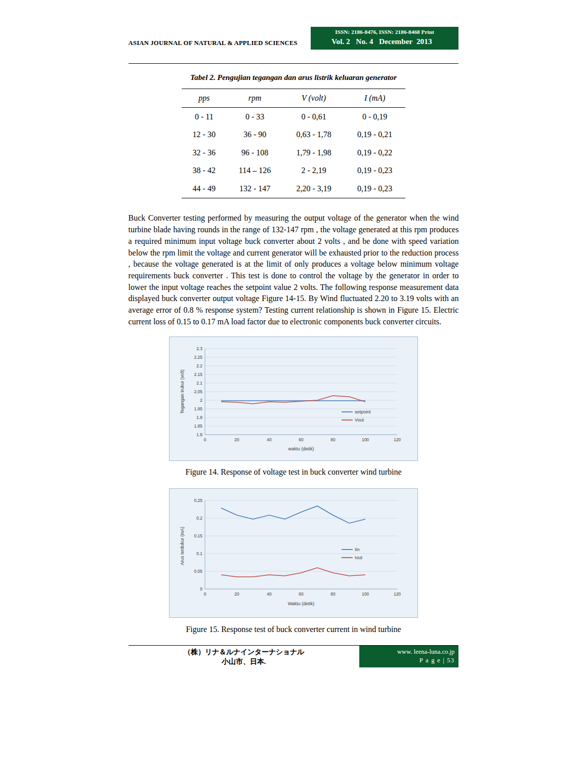ASIAN JOURNAL OF NATURAL & APPLIED SCIENCES
ISSN: 2186-8476, ISSN: 2186-8468 Print
Vol. 2No. 4 December2013
Tabel 2. Pengujian tegangan dan arus listrik keluaran generator
| pps | rpm | V (volt) | I (mA) |
| --- | --- | --- | --- |
| 0 - 11 | 0 - 33 | 0 - 0,61 | 0 - 0,19 |
| 12 - 30 | 36 - 90 | 0,63 - 1,78 | 0,19 - 0,21 |
| 32 - 36 | 96 - 108 | 1,79 - 1,98 | 0,19 - 0,22 |
| 38 - 42 | 114 – 126 | 2 - 2,19 | 0,19 - 0,23 |
| 44 - 49 | 132 - 147 | 2,20 - 3,19 | 0,19 - 0,23 |
Buck Converter testing performed by measuring the output voltage of the generator when the wind turbine blade having rounds in the range of 132-147 rpm , the voltage generated at this rpm produces a required minimum input voltage buck converter about 2 volts , and be done with speed variation below the rpm limit the voltage and current generator will be exhausted prior to the reduction process , because the voltage generated is at the limit of only produces a voltage below minimum voltage requirements buck converter . This test is done to control the voltage by the generator in order to lower the input voltage reaches the setpoint value 2 volts. The following response measurement data displayed buck converter output voltage Figure 14-15. By Wind fluctuated 2.20 to 3.19 volts with an average error of 0.8 % response system? Testing current relationship is shown in Figure 15. Electric current loss of 0.15 to 0.17 mA load factor due to electronic components buck converter circuits.
1.8 1.85 1.9 1.95 2 2.05 2.1 2.15 2.2 2.25 2.3 0 20 40 60 80 100 120 waktu (detik) Tegangan trukur (volt) setpoint Vout
Figure 14. Response of voltage test in buck converter wind turbine
0 0.05 0.1 0.15 0.2 0.25 0 20 40 60 80 100 120 Waktu (detik) Arus terdukur (mA) Iin Iout
Figure 15. Response test of buck converter current in wind turbine
（株）リナ＆ルナインターナショナル
小山市、日本.
www. leena-luna.co.jp
P a g e | 53